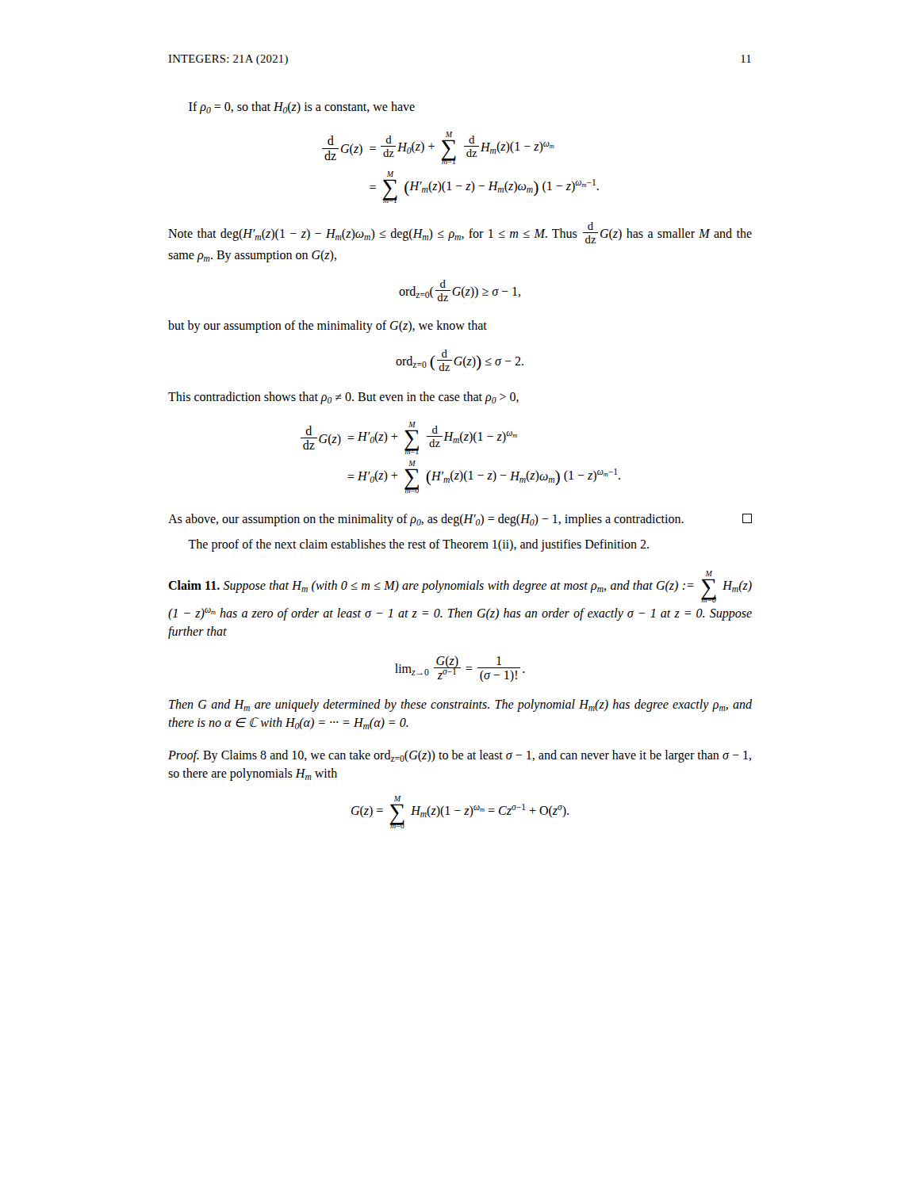INTEGERS: 21A (2021) 11
If ρ0 = 0, so that H0(z) is a constant, we have
| d dz G ( z ) | = | d dz H 0 ( z ) + M ∑ m =1 d dz H m ( z )(1 − z ) ω m |
| | = | M ∑ m =1 ( H′ m ( z )(1 − z ) − H m ( z ) ω m ) (1 − z ) ω m −1 . |
Note that deg(H′m(z)(1 − z) − Hm(z)ωm) ≤ deg(Hm) ≤ ρm, for 1 ≤ m ≤ M. Thus ddz G(z) has a smaller M and the same ρm. By assumption on G(z),
ordz=0(ddz G(z)) ≥ σ − 1,
but by our assumption of the minimality of G(z), we know that
ordz=0 (ddz G(z)) ≤ σ − 2.
This contradiction shows that ρ0 ≠ 0. But even in the case that ρ0 > 0,
| d dz G ( z ) | = | H′ 0 ( z ) + M ∑ m =1 d dz H m ( z )(1 − z ) ω m |
| | = | H′ 0 ( z ) + M ∑ m =0 ( H′ m ( z )(1 − z ) − H m ( z ) ω m ) (1 − z ) ω m −1 . |
As above, our assumption on the minimality of ρ0, as deg(H′0) = deg(H0) − 1, implies a contradiction.
The proof of the next claim establishes the rest of Theorem 1(ii), and justifies Definition 2.
Claim 11. Suppose that Hm (with 0 ≤ m ≤ M) are polynomials with degree at most ρm, and that G(z) := M∑m=0 Hm(z)(1 − z)ωm has a zero of order at least σ − 1 at z = 0. Then G(z) has an order of exactly σ − 1 at z = 0. Suppose further that
limz→0 G(z) zσ−1 = 1(σ − 1)!.
Then G and Hm are uniquely determined by these constraints. The polynomial Hm(z) has degree exactly ρm, and there is no α ∈ ℂ with H0(α) = ··· = Hm(α) = 0.
Proof. By Claims 8 and 10, we can take ordz=0(G(z)) to be at least σ − 1, and can never have it be larger than σ − 1, so there are polynomials Hm with
G(z) = M∑m=0 Hm(z)(1 − z)ωm = Czσ−1 + O(zσ).